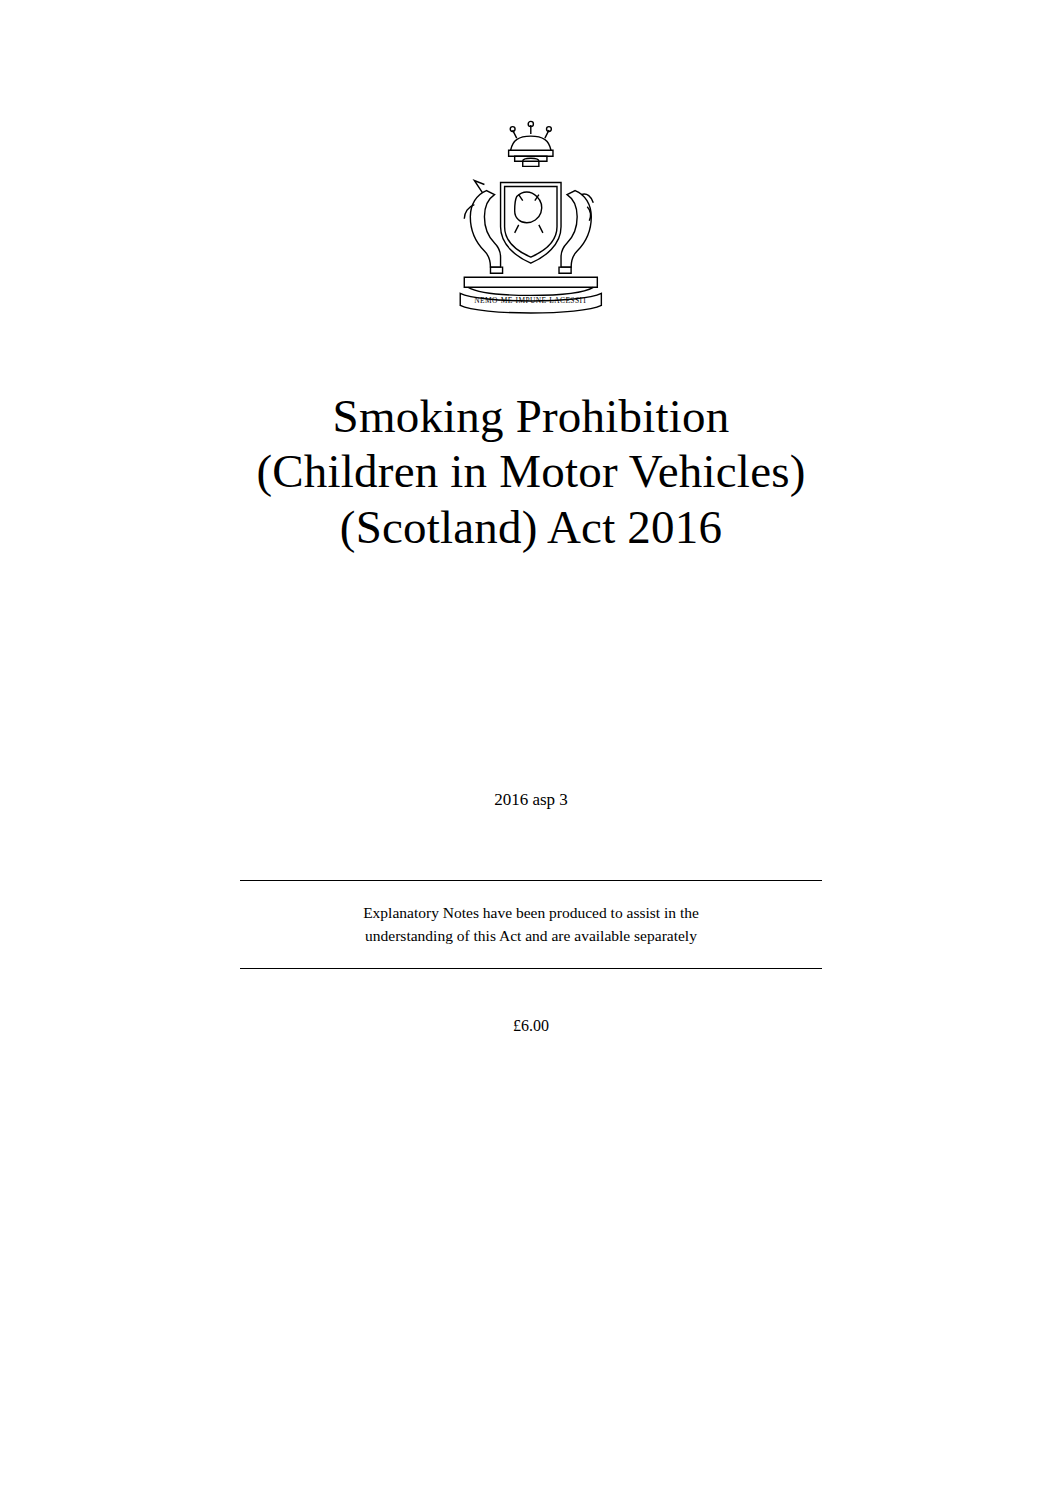Royal coat of arms of Scotland NEMO·ME·IMPUNE·LACESSIT
Smoking Prohibition (Children in Motor Vehicles) (Scotland) Act 2016
2016 asp 3
Explanatory Notes have been produced to assist in the
understanding of this Act and are available separately
£6.00